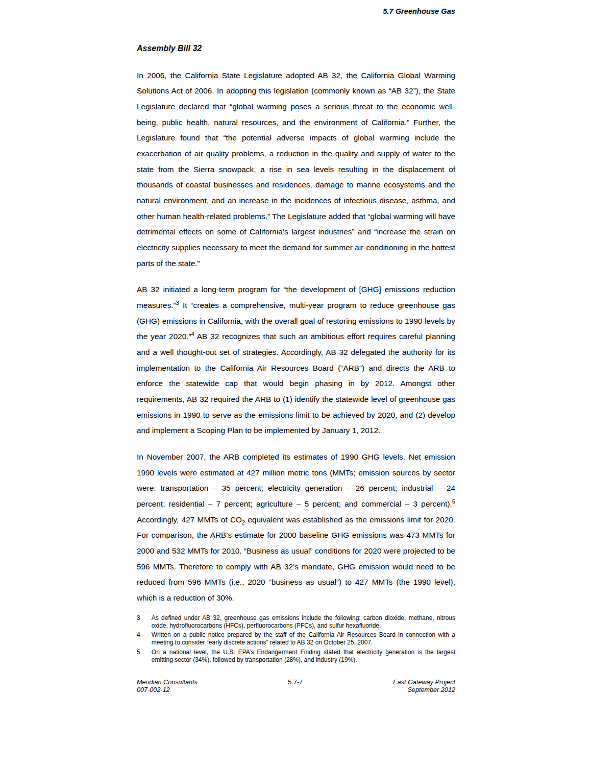5.7 Greenhouse Gas
Assembly Bill 32
In 2006, the California State Legislature adopted AB 32, the California Global Warming Solutions Act of 2006. In adopting this legislation (commonly known as “AB 32”), the State Legislature declared that “global warming poses a serious threat to the economic well-being, public health, natural resources, and the environment of California.” Further, the Legislature found that “the potential adverse impacts of global warming include the exacerbation of air quality problems, a reduction in the quality and supply of water to the state from the Sierra snowpack, a rise in sea levels resulting in the displacement of thousands of coastal businesses and residences, damage to marine ecosystems and the natural environment, and an increase in the incidences of infectious disease, asthma, and other human health-related problems.” The Legislature added that “global warming will have detrimental effects on some of California’s largest industries” and “increase the strain on electricity supplies necessary to meet the demand for summer air-conditioning in the hottest parts of the state.”
AB 32 initiated a long-term program for “the development of [GHG] emissions reduction measures.”3 It “creates a comprehensive, multi-year program to reduce greenhouse gas (GHG) emissions in California, with the overall goal of restoring emissions to 1990 levels by the year 2020.”4 AB 32 recognizes that such an ambitious effort requires careful planning and a well thought-out set of strategies. Accordingly, AB 32 delegated the authority for its implementation to the California Air Resources Board (“ARB”) and directs the ARB to enforce the statewide cap that would begin phasing in by 2012. Amongst other requirements, AB 32 required the ARB to (1) identify the statewide level of greenhouse gas emissions in 1990 to serve as the emissions limit to be achieved by 2020, and (2) develop and implement a Scoping Plan to be implemented by January 1, 2012.
In November 2007, the ARB completed its estimates of 1990 GHG levels. Net emission 1990 levels were estimated at 427 million metric tons (MMTs; emission sources by sector were: transportation – 35 percent; electricity generation – 26 percent; industrial – 24 percent; residential – 7 percent; agriculture – 5 percent; and commercial – 3 percent).5 Accordingly, 427 MMTs of CO2 equivalent was established as the emissions limit for 2020. For comparison, the ARB’s estimate for 2000 baseline GHG emissions was 473 MMTs for 2000 and 532 MMTs for 2010. “Business as usual” conditions for 2020 were projected to be 596 MMTs. Therefore to comply with AB 32’s mandate, GHG emission would need to be reduced from 596 MMTs (i.e., 2020 “business as usual”) to 427 MMTs (the 1990 level), which is a reduction of 30%.
3
As defined under AB 32, greenhouse gas emissions include the following: carbon dioxide, methane, nitrous oxide, hydrofluorocarbons (HFCs), perfluorocarbons (PFCs), and sulfur hexafluoride.
4
Written on a public notice prepared by the staff of the California Air Resources Board in connection with a meeting to consider “early discrete actions” related to AB 32 on October 25, 2007.
5
On a national level, the U.S. EPA’s Endangerment Finding stated that electricity generation is the largest emitting sector (34%), followed by transportation (28%), and industry (19%).
Meridian Consultants
007-002-12
5.7-7
East Gateway Project
September 2012